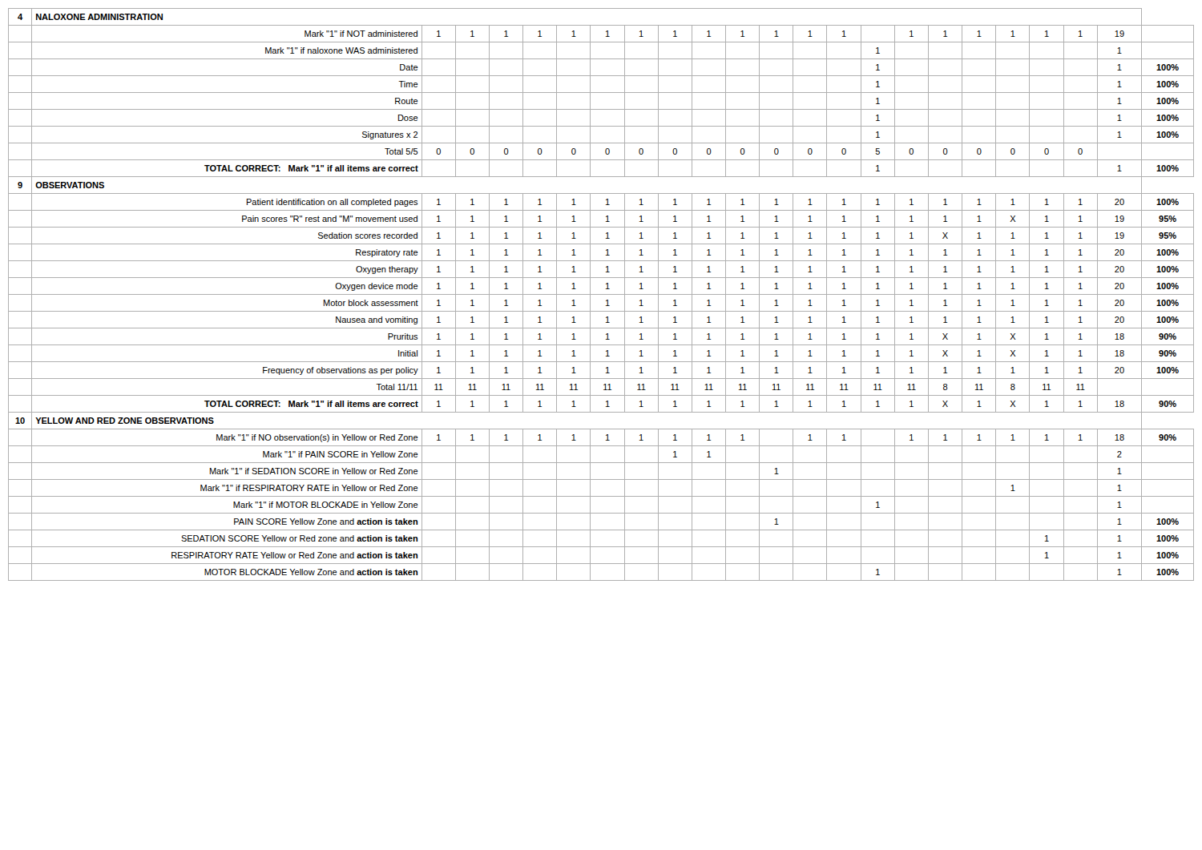| 4 | NALOXONE ADMINISTRATION |
| | Mark "1" if NOT administered | 1 | 1 | 1 | 1 | 1 | 1 | 1 | 1 | 1 | 1 | 1 | 1 | 1 | | 1 | 1 | 1 | 1 | 1 | 1 | 19 | |
| | Mark "1" if naloxone WAS administered | | | | | | | | | | | | | | 1 | | | | | | | 1 | |
| | Date | | | | | | | | | | | | | | 1 | | | | | | | 1 | 100% |
| | Time | | | | | | | | | | | | | | 1 | | | | | | | 1 | 100% |
| | Route | | | | | | | | | | | | | | 1 | | | | | | | 1 | 100% |
| | Dose | | | | | | | | | | | | | | 1 | | | | | | | 1 | 100% |
| | Signatures x 2 | | | | | | | | | | | | | | 1 | | | | | | | 1 | 100% |
| | Total 5/5 | 0 | 0 | 0 | 0 | 0 | 0 | 0 | 0 | 0 | 0 | 0 | 0 | 0 | 5 | 0 | 0 | 0 | 0 | 0 | 0 | | |
| | TOTAL CORRECT: Mark "1" if all items are correct | | | | | | | | | | | | | | 1 | | | | | | | 1 | 100% |
| 9 | OBSERVATIONS |
| | Patient identification on all completed pages | 1 | 1 | 1 | 1 | 1 | 1 | 1 | 1 | 1 | 1 | 1 | 1 | 1 | 1 | 1 | 1 | 1 | 1 | 1 | 1 | 20 | 100% |
| | Pain scores "R" rest and "M" movement used | 1 | 1 | 1 | 1 | 1 | 1 | 1 | 1 | 1 | 1 | 1 | 1 | 1 | 1 | 1 | 1 | 1 | X | 1 | 1 | 19 | 95% |
| | Sedation scores recorded | 1 | 1 | 1 | 1 | 1 | 1 | 1 | 1 | 1 | 1 | 1 | 1 | 1 | 1 | 1 | X | 1 | 1 | 1 | 1 | 19 | 95% |
| | Respiratory rate | 1 | 1 | 1 | 1 | 1 | 1 | 1 | 1 | 1 | 1 | 1 | 1 | 1 | 1 | 1 | 1 | 1 | 1 | 1 | 1 | 20 | 100% |
| | Oxygen therapy | 1 | 1 | 1 | 1 | 1 | 1 | 1 | 1 | 1 | 1 | 1 | 1 | 1 | 1 | 1 | 1 | 1 | 1 | 1 | 1 | 20 | 100% |
| | Oxygen device mode | 1 | 1 | 1 | 1 | 1 | 1 | 1 | 1 | 1 | 1 | 1 | 1 | 1 | 1 | 1 | 1 | 1 | 1 | 1 | 1 | 20 | 100% |
| | Motor block assessment | 1 | 1 | 1 | 1 | 1 | 1 | 1 | 1 | 1 | 1 | 1 | 1 | 1 | 1 | 1 | 1 | 1 | 1 | 1 | 1 | 20 | 100% |
| | Nausea and vomiting | 1 | 1 | 1 | 1 | 1 | 1 | 1 | 1 | 1 | 1 | 1 | 1 | 1 | 1 | 1 | 1 | 1 | 1 | 1 | 1 | 20 | 100% |
| | Pruritus | 1 | 1 | 1 | 1 | 1 | 1 | 1 | 1 | 1 | 1 | 1 | 1 | 1 | 1 | 1 | X | 1 | X | 1 | 1 | 18 | 90% |
| | Initial | 1 | 1 | 1 | 1 | 1 | 1 | 1 | 1 | 1 | 1 | 1 | 1 | 1 | 1 | 1 | X | 1 | X | 1 | 1 | 18 | 90% |
| | Frequency of observations as per policy | 1 | 1 | 1 | 1 | 1 | 1 | 1 | 1 | 1 | 1 | 1 | 1 | 1 | 1 | 1 | 1 | 1 | 1 | 1 | 1 | 20 | 100% |
| | Total 11/11 | 11 | 11 | 11 | 11 | 11 | 11 | 11 | 11 | 11 | 11 | 11 | 11 | 11 | 11 | 11 | 8 | 11 | 8 | 11 | 11 | | |
| | TOTAL CORRECT: Mark "1" if all items are correct | 1 | 1 | 1 | 1 | 1 | 1 | 1 | 1 | 1 | 1 | 1 | 1 | 1 | 1 | 1 | X | 1 | X | 1 | 1 | 18 | 90% |
| 10 | YELLOW AND RED ZONE OBSERVATIONS |
| | Mark "1" if NO observation(s) in Yellow or Red Zone | 1 | 1 | 1 | 1 | 1 | 1 | 1 | 1 | 1 | 1 | | 1 | 1 | | 1 | 1 | 1 | 1 | 1 | 1 | 18 | 90% |
| | Mark "1" if PAIN SCORE in Yellow Zone | | | | | | | | 1 | 1 | | | | | | | | | | | | 2 | |
| | Mark "1" if SEDATION SCORE in Yellow or Red Zone | | | | | | | | | | | 1 | | | | | | | | | | 1 | |
| | Mark "1" if RESPIRATORY RATE in Yellow or Red Zone | | | | | | | | | | | | | | | | | | 1 | | | 1 | |
| | Mark "1" if MOTOR BLOCKADE in Yellow Zone | | | | | | | | | | | | | | 1 | | | | | | | 1 | |
| | PAIN SCORE Yellow Zone and action is taken | | | | | | | | | | | 1 | | | | | | | | | | 1 | 100% |
| | SEDATION SCORE Yellow or Red zone and action is taken | | | | | | | | | | | | | | | | | | | 1 | | 1 | 100% |
| | RESPIRATORY RATE Yellow or Red Zone and action is taken | | | | | | | | | | | | | | | | | | | 1 | | 1 | 100% |
| | MOTOR BLOCKADE Yellow Zone and action is taken | | | | | | | | | | | | | | 1 | | | | | | | 1 | 100% |